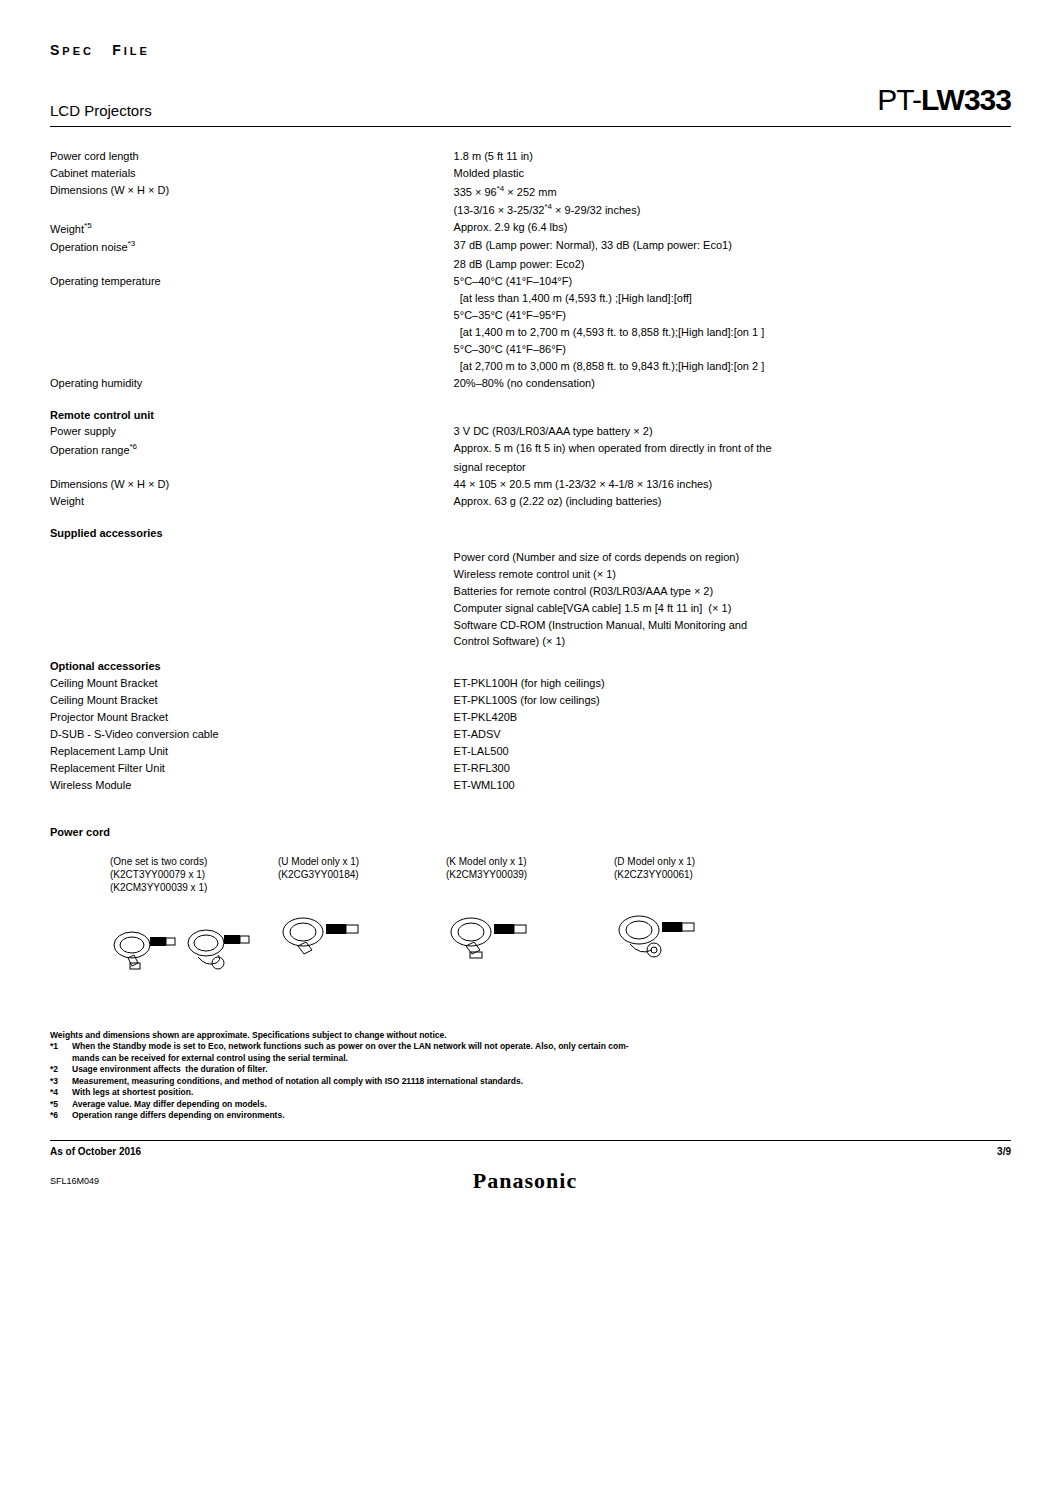SPEC FILE
LCD Projectors
PT-LW333
| Power cord length | 1.8 m (5 ft 11 in) |
| Cabinet materials | Molded plastic |
| Dimensions (W × H × D) | 335 × 96 *4 × 252 mm |
| | (13-3/16 × 3-25/32 *4 × 9-29/32 inches) |
| Weight *5 | Approx. 2.9 kg (6.4 lbs) |
| Operation noise *3 | 37 dB (Lamp power: Normal), 33 dB (Lamp power: Eco1) |
| | 28 dB (Lamp power: Eco2) |
| Operating temperature | 5°C–40°C (41°F–104°F) |
| | [at less than 1,400 m (4,593 ft.) ;[High land]:[off] |
| | 5°C–35°C (41°F–95°F) |
| | [at 1,400 m to 2,700 m (4,593 ft. to 8,858 ft.);[High land]:[on 1 ] |
| | 5°C–30°C (41°F–86°F) |
| | [at 2,700 m to 3,000 m (8,858 ft. to 9,843 ft.);[High land]:[on 2 ] |
| Operating humidity | 20%–80% (no condensation) |
| Remote control unit | |
| Power supply | 3 V DC (R03/LR03/AAA type battery × 2) |
| Operation range *6 | Approx. 5 m (16 ft 5 in) when operated from directly in front of the |
| | signal receptor |
| Dimensions (W × H × D) | 44 × 105 × 20.5 mm (1-23/32 × 4-1/8 × 13/16 inches) |
| Weight | Approx. 63 g (2.22 oz) (including batteries) |
| Supplied accessories | |
| | Power cord (Number and size of cords depends on region) |
| | Wireless remote control unit (× 1) |
| | Batteries for remote control (R03/LR03/AAA type × 2) |
| | Computer signal cable[VGA cable] 1.5 m [4 ft 11 in] (× 1) |
| | Software CD-ROM (Instruction Manual, Multi Monitoring and |
| | Control Software) (× 1) |
| Optional accessories | |
| Ceiling Mount Bracket | ET-PKL100H (for high ceilings) |
| Ceiling Mount Bracket | ET-PKL100S (for low ceilings) |
| Projector Mount Bracket | ET-PKL420B |
| D-SUB - S-Video conversion cable | ET-ADSV |
| Replacement Lamp Unit | ET-LAL500 |
| Replacement Filter Unit | ET-RFL300 |
| Wireless Module | ET-WML100 |
Power cord
(One set is two cords)
(K2CT3YY00079 x 1)
(K2CM3YY00039 x 1)
(U Model only x 1)
(K2CG3YY00184)
(K Model only x 1)
(K2CM3YY00039)
(D Model only x 1)
(K2CZ3YY00061)
Weights and dimensions shown are approximate. Specifications subject to change without notice.
| *1 | When the Standby mode is set to Eco, network functions such as power on over the LAN network will not operate. Also, only certain com- mands can be received for external control using the serial terminal. |
| *2 | Usage environment affects the duration of filter. |
| *3 | Measurement, measuring conditions, and method of notation all comply with ISO 21118 international standards. |
| *4 | With legs at shortest position. |
| *5 | Average value. May differ depending on models. |
| *6 | Operation range differs depending on environments. |
As of October 2016
3/9
SFL16M049
Panasonic